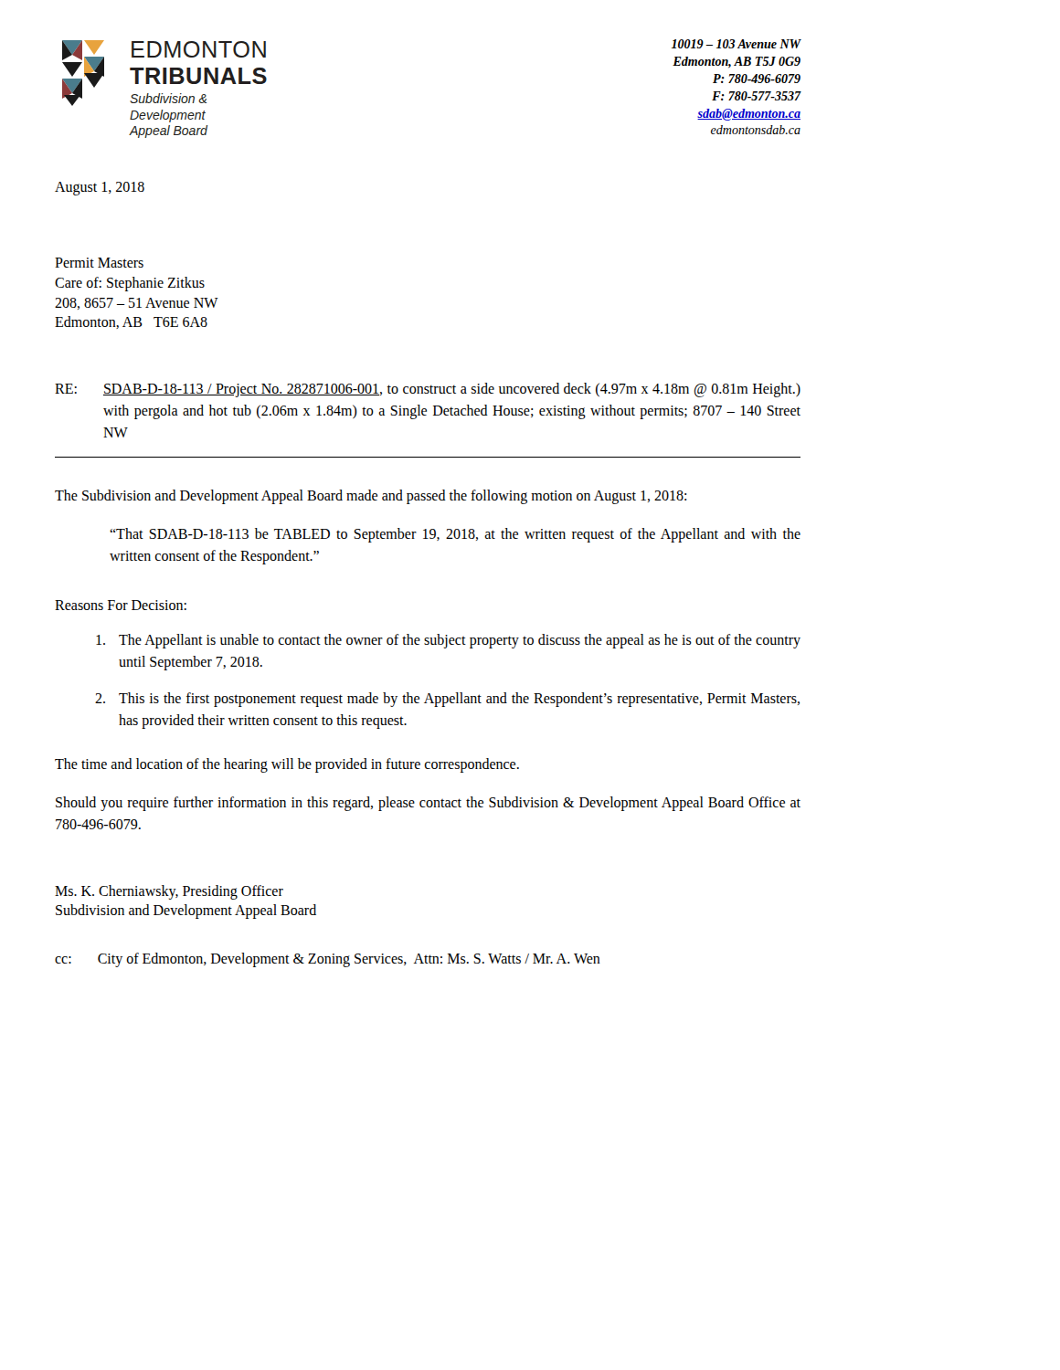EDMONTON
TRIBUNALS
Subdivision &
Development
Appeal Board
10019 – 103 Avenue NW
Edmonton, AB T5J 0G9
P: 780-496-6079
F: 780-577-3537
sdab@edmonton.ca
edmontonsdab.ca
August 1, 2018
Permit Masters
Care of: Stephanie Zitkus
208, 8657 – 51 Avenue NW
Edmonton, AB T6E 6A8
RE:
SDAB-D-18-113 / Project No. 282871006-001, to construct a side uncovered deck (4.97m x 4.18m @ 0.81m Height.) with pergola and hot tub (2.06m x 1.84m) to a Single Detached House; existing without permits; 8707 – 140 Street NW
The Subdivision and Development Appeal Board made and passed the following motion on August 1, 2018:
“That SDAB-D-18-113 be TABLED to September 19, 2018, at the written request of the Appellant and with the written consent of the Respondent.”
Reasons For Decision:
The Appellant is unable to contact the owner of the subject property to discuss the appeal as he is out of the country until September 7, 2018.
This is the first postponement request made by the Appellant and the Respondent’s representative, Permit Masters, has provided their written consent to this request.
The time and location of the hearing will be provided in future correspondence.
Should you require further information in this regard, please contact the Subdivision & Development Appeal Board Office at 780-496-6079.
Ms. K. Cherniawsky, Presiding Officer
Subdivision and Development Appeal Board
cc:
City of Edmonton, Development & Zoning Services, Attn: Ms. S. Watts / Mr. A. Wen